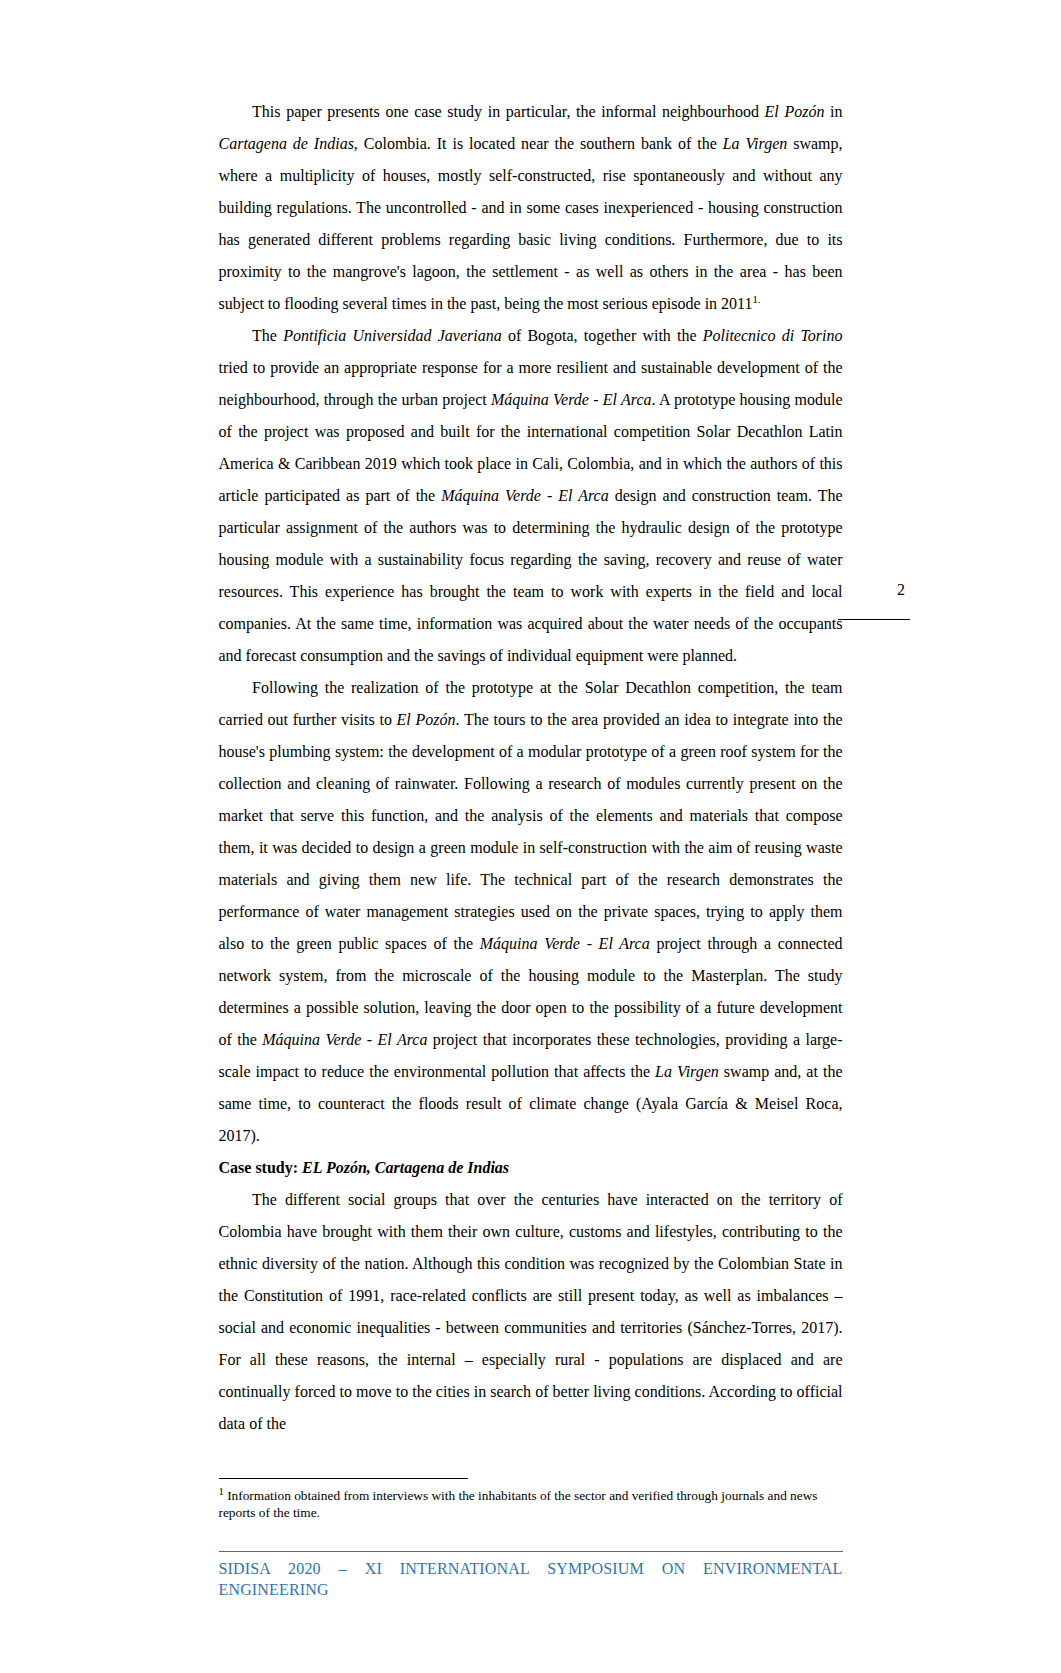2
This paper presents one case study in particular, the informal neighbourhood El Pozón in Cartagena de Indias, Colombia. It is located near the southern bank of the La Virgen swamp, where a multiplicity of houses, mostly self-constructed, rise spontaneously and without any building regulations. The uncontrolled - and in some cases inexperienced - housing construction has generated different problems regarding basic living conditions. Furthermore, due to its proximity to the mangrove's lagoon, the settlement - as well as others in the area - has been subject to flooding several times in the past, being the most serious episode in 20111.
The Pontificia Universidad Javeriana of Bogota, together with the Politecnico di Torino tried to provide an appropriate response for a more resilient and sustainable development of the neighbourhood, through the urban project Máquina Verde - El Arca. A prototype housing module of the project was proposed and built for the international competition Solar Decathlon Latin America & Caribbean 2019 which took place in Cali, Colombia, and in which the authors of this article participated as part of the Máquina Verde - El Arca design and construction team. The particular assignment of the authors was to determining the hydraulic design of the prototype housing module with a sustainability focus regarding the saving, recovery and reuse of water resources. This experience has brought the team to work with experts in the field and local companies. At the same time, information was acquired about the water needs of the occupants and forecast consumption and the savings of individual equipment were planned.
Following the realization of the prototype at the Solar Decathlon competition, the team carried out further visits to El Pozón. The tours to the area provided an idea to integrate into the house's plumbing system: the development of a modular prototype of a green roof system for the collection and cleaning of rainwater. Following a research of modules currently present on the market that serve this function, and the analysis of the elements and materials that compose them, it was decided to design a green module in self-construction with the aim of reusing waste materials and giving them new life. The technical part of the research demonstrates the performance of water management strategies used on the private spaces, trying to apply them also to the green public spaces of the Máquina Verde - El Arca project through a connected network system, from the microscale of the housing module to the Masterplan. The study determines a possible solution, leaving the door open to the possibility of a future development of the Máquina Verde - El Arca project that incorporates these technologies, providing a large-scale impact to reduce the environmental pollution that affects the La Virgen swamp and, at the same time, to counteract the floods result of climate change (Ayala García & Meisel Roca, 2017).
Case study: EL Pozón, Cartagena de Indias
The different social groups that over the centuries have interacted on the territory of Colombia have brought with them their own culture, customs and lifestyles, contributing to the ethnic diversity of the nation. Although this condition was recognized by the Colombian State in the Constitution of 1991, race-related conflicts are still present today, as well as imbalances – social and economic inequalities - between communities and territories (Sánchez-Torres, 2017). For all these reasons, the internal – especially rural - populations are displaced and are continually forced to move to the cities in search of better living conditions. According to official data of the
1 Information obtained from interviews with the inhabitants of the sector and verified through journals and news reports of the time.
SIDISA 2020 – XI INTERNATIONAL SYMPOSIUM ON ENVIRONMENTAL ENGINEERING